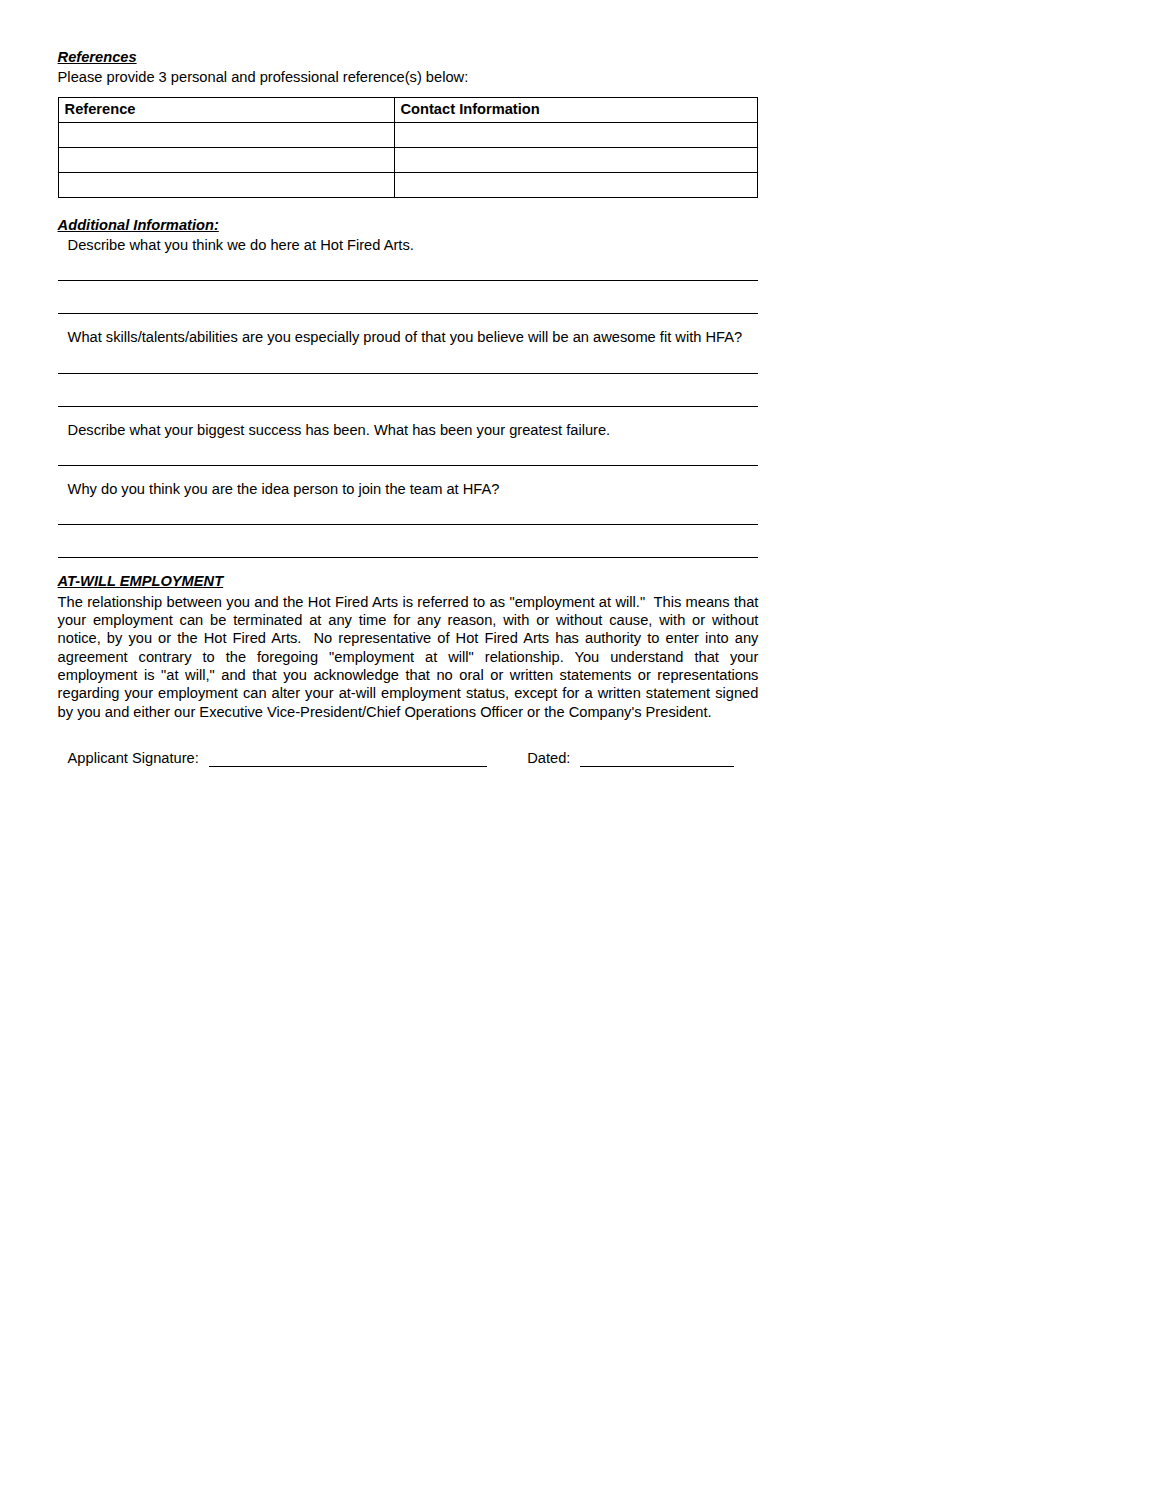References
Please provide 3 personal and professional reference(s) below:
| Reference | Contact Information |
| --- | --- |
Additional Information:
Describe what you think we do here at Hot Fired Arts.
What skills/talents/abilities are you especially proud of that you believe will be an awesome fit with HFA?
Describe what your biggest success has been. What has been your greatest failure.
Why do you think you are the idea person to join the team at HFA?
AT-WILL EMPLOYMENT
The relationship between you and the Hot Fired Arts is referred to as "employment at will." This means that your employment can be terminated at any time for any reason, with or without cause, with or without notice, by you or the Hot Fired Arts. No representative of Hot Fired Arts has authority to enter into any agreement contrary to the foregoing "employment at will" relationship. You understand that your employment is "at will," and that you acknowledge that no oral or written statements or representations regarding your employment can alter your at-will employment status, except for a written statement signed by you and either our Executive Vice-President/Chief Operations Officer or the Company's President.
Applicant Signature: Dated: